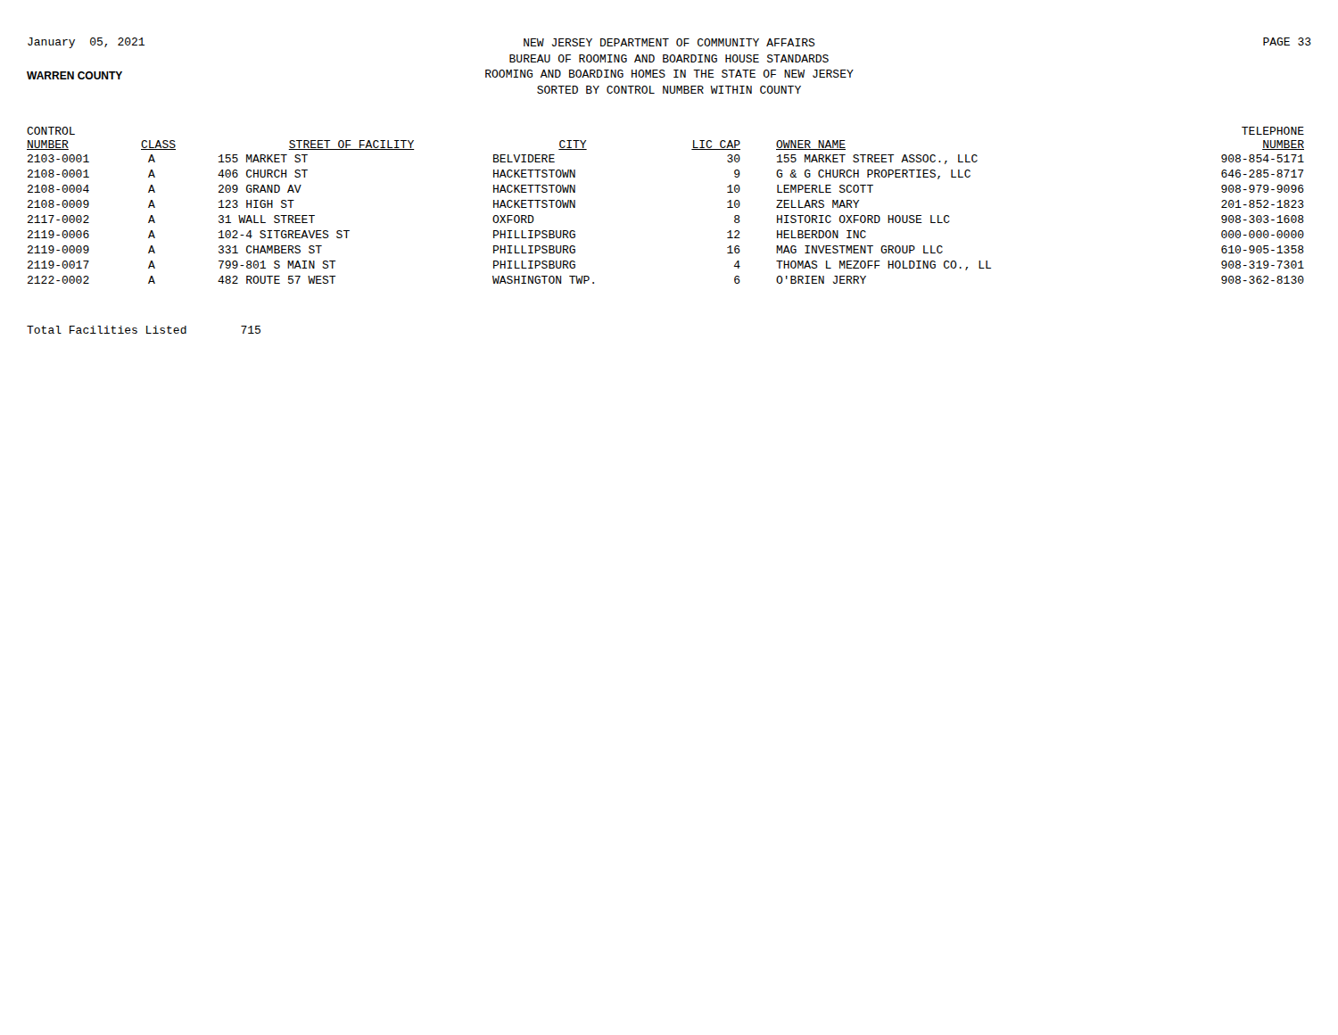January 05, 2021
PAGE 33
WARREN COUNTY
NEW JERSEY DEPARTMENT OF COMMUNITY AFFAIRS BUREAU OF ROOMING AND BOARDING HOUSE STANDARDS ROOMING AND BOARDING HOMES IN THE STATE OF NEW JERSEY SORTED BY CONTROL NUMBER WITHIN COUNTY
| CONTROL | | | | | | TELEPHONE |
| --- | --- | --- | --- | --- | --- | --- |
| NUMBER | CLASS | STREET OF FACILITY | CITY | LIC CAP | OWNER NAME | NUMBER |
| 2103-0001 | A | 155 MARKET ST | BELVIDERE | 30 | 155 MARKET STREET ASSOC., LLC | 908-854-5171 |
| 2108-0001 | A | 406 CHURCH ST | HACKETTSTOWN | 9 | G & G CHURCH PROPERTIES, LLC | 646-285-8717 |
| 2108-0004 | A | 209 GRAND AV | HACKETTSTOWN | 10 | LEMPERLE SCOTT | 908-979-9096 |
| 2108-0009 | A | 123 HIGH ST | HACKETTSTOWN | 10 | ZELLARS MARY | 201-852-1823 |
| 2117-0002 | A | 31 WALL STREET | OXFORD | 8 | HISTORIC OXFORD HOUSE LLC | 908-303-1608 |
| 2119-0006 | A | 102-4 SITGREAVES ST | PHILLIPSBURG | 12 | HELBERDON INC | 000-000-0000 |
| 2119-0009 | A | 331 CHAMBERS ST | PHILLIPSBURG | 16 | MAG INVESTMENT GROUP LLC | 610-905-1358 |
| 2119-0017 | A | 799-801 S MAIN ST | PHILLIPSBURG | 4 | THOMAS L MEZOFF HOLDING CO., LL | 908-319-7301 |
| 2122-0002 | A | 482 ROUTE 57 WEST | WASHINGTON TWP. | 6 | O'BRIEN JERRY | 908-362-8130 |
Total Facilities Listed715